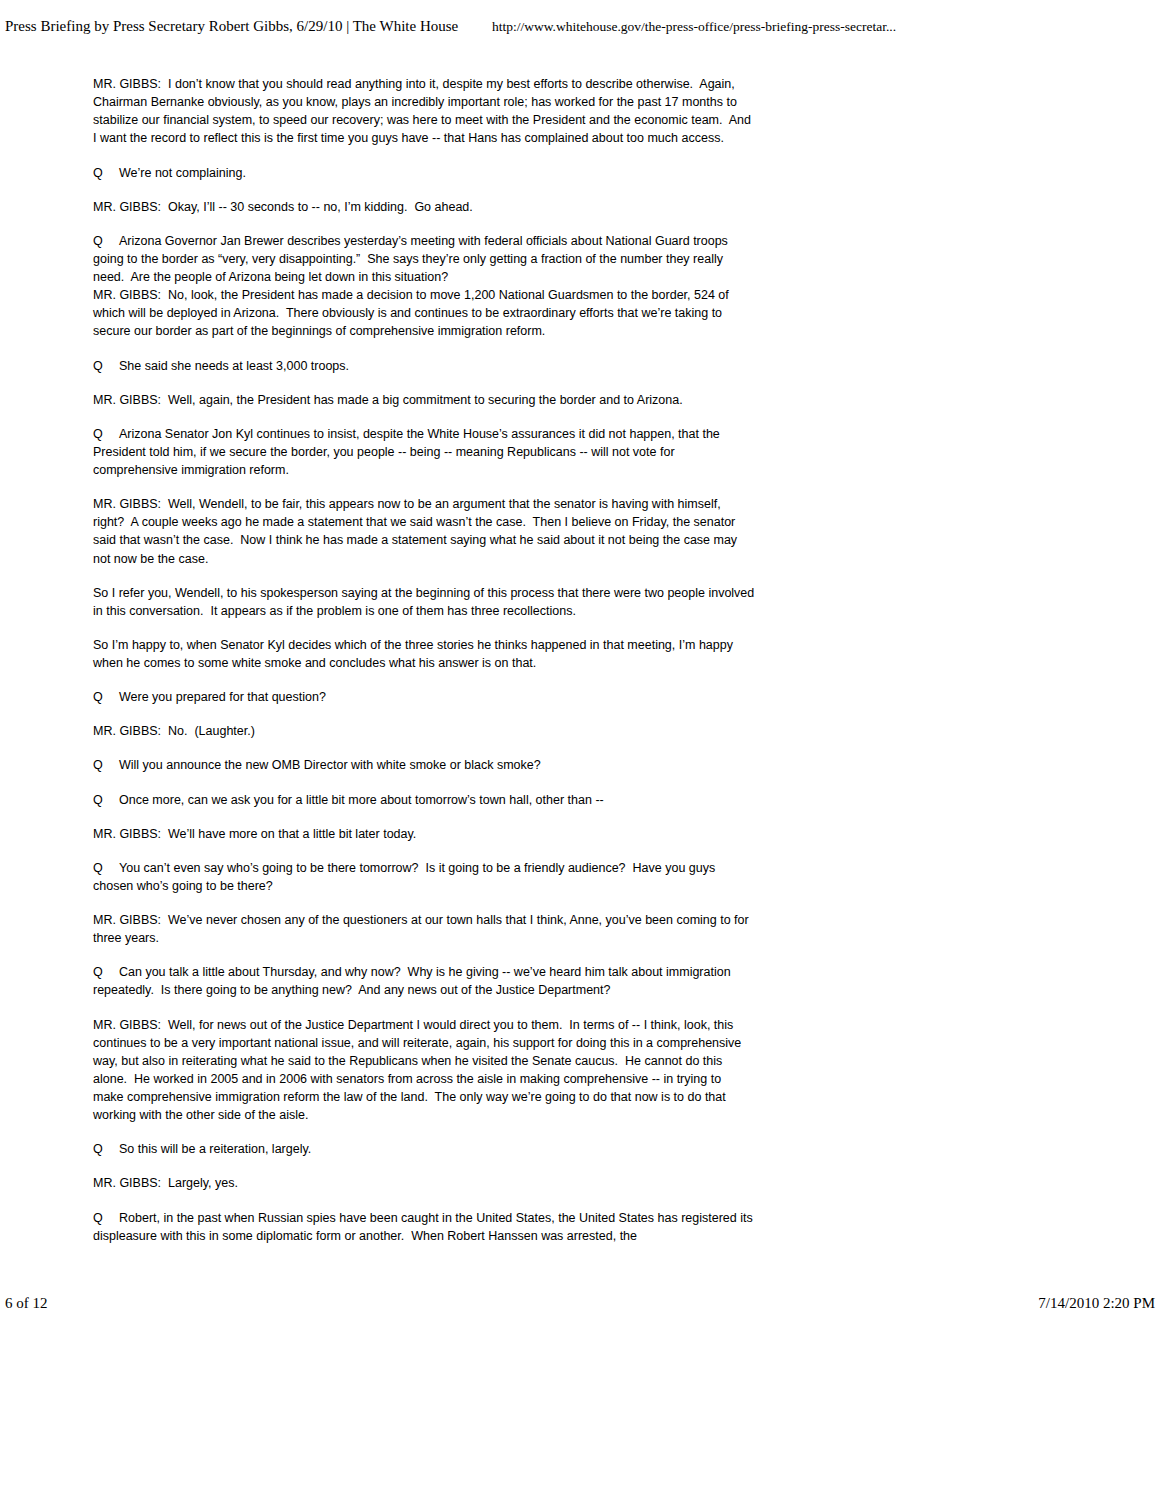Press Briefing by Press Secretary Robert Gibbs, 6/29/10 | The White House http://www.whitehouse.gov/the-press-office/press-briefing-press-secretar...
MR. GIBBS: I don’t know that you should read anything into it, despite my best efforts to describe otherwise. Again, Chairman Bernanke obviously, as you know, plays an incredibly important role; has worked for the past 17 months to stabilize our financial system, to speed our recovery; was here to meet with the President and the economic team. And I want the record to reflect this is the first time you guys have -- that Hans has complained about too much access.
QWe’re not complaining.
MR. GIBBS: Okay, I’ll -- 30 seconds to -- no, I’m kidding. Go ahead.
QArizona Governor Jan Brewer describes yesterday’s meeting with federal officials about National Guard troops going to the border as “very, very disappointing.” She says they’re only getting a fraction of the number they really need. Are the people of Arizona being let down in this situation?
MR. GIBBS: No, look, the President has made a decision to move 1,200 National Guardsmen to the border, 524 of which will be deployed in Arizona. There obviously is and continues to be extraordinary efforts that we’re taking to secure our border as part of the beginnings of comprehensive immigration reform.
QShe said she needs at least 3,000 troops.
MR. GIBBS: Well, again, the President has made a big commitment to securing the border and to Arizona.
QArizona Senator Jon Kyl continues to insist, despite the White House’s assurances it did not happen, that the President told him, if we secure the border, you people -- being -- meaning Republicans -- will not vote for comprehensive immigration reform.
MR. GIBBS: Well, Wendell, to be fair, this appears now to be an argument that the senator is having with himself, right? A couple weeks ago he made a statement that we said wasn’t the case. Then I believe on Friday, the senator said that wasn’t the case. Now I think he has made a statement saying what he said about it not being the case may not now be the case.
So I refer you, Wendell, to his spokesperson saying at the beginning of this process that there were two people involved in this conversation. It appears as if the problem is one of them has three recollections.
So I’m happy to, when Senator Kyl decides which of the three stories he thinks happened in that meeting, I’m happy when he comes to some white smoke and concludes what his answer is on that.
QWere you prepared for that question?
MR. GIBBS: No. (Laughter.)
QWill you announce the new OMB Director with white smoke or black smoke?
QOnce more, can we ask you for a little bit more about tomorrow’s town hall, other than --
MR. GIBBS: We’ll have more on that a little bit later today.
QYou can’t even say who’s going to be there tomorrow? Is it going to be a friendly audience? Have you guys chosen who’s going to be there?
MR. GIBBS: We’ve never chosen any of the questioners at our town halls that I think, Anne, you’ve been coming to for three years.
QCan you talk a little about Thursday, and why now? Why is he giving -- we’ve heard him talk about immigration repeatedly. Is there going to be anything new? And any news out of the Justice Department?
MR. GIBBS: Well, for news out of the Justice Department I would direct you to them. In terms of -- I think, look, this continues to be a very important national issue, and will reiterate, again, his support for doing this in a comprehensive way, but also in reiterating what he said to the Republicans when he visited the Senate caucus. He cannot do this alone. He worked in 2005 and in 2006 with senators from across the aisle in making comprehensive -- in trying to make comprehensive immigration reform the law of the land. The only way we’re going to do that now is to do that working with the other side of the aisle.
QSo this will be a reiteration, largely.
MR. GIBBS: Largely, yes.
QRobert, in the past when Russian spies have been caught in the United States, the United States has registered its displeasure with this in some diplomatic form or another. When Robert Hanssen was arrested, the
6 of 12 7/14/2010 2:20 PM